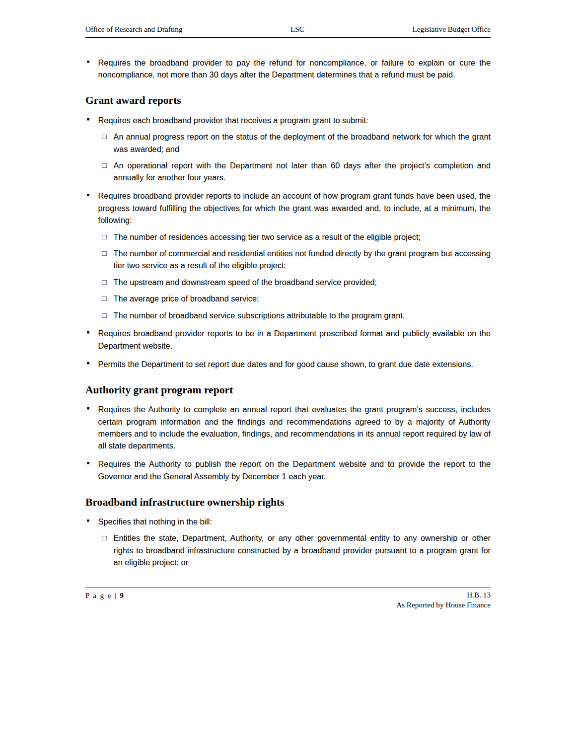Office of Research and Drafting
LSC
Legislative Budget Office
Requires the broadband provider to pay the refund for noncompliance, or failure to explain or cure the noncompliance, not more than 30 days after the Department determines that a refund must be paid.
Grant award reports
Requires each broadband provider that receives a program grant to submit:
An annual progress report on the status of the deployment of the broadband network for which the grant was awarded; and
An operational report with the Department not later than 60 days after the project’s completion and annually for another four years.
Requires broadband provider reports to include an account of how program grant funds have been used, the progress toward fulfilling the objectives for which the grant was awarded and, to include, at a minimum, the following:
The number of residences accessing tier two service as a result of the eligible project;
The number of commercial and residential entities not funded directly by the grant program but accessing tier two service as a result of the eligible project;
The upstream and downstream speed of the broadband service provided;
The average price of broadband service;
The number of broadband service subscriptions attributable to the program grant.
Requires broadband provider reports to be in a Department prescribed format and publicly available on the Department website.
Permits the Department to set report due dates and for good cause shown, to grant due date extensions.
Authority grant program report
Requires the Authority to complete an annual report that evaluates the grant program’s success, includes certain program information and the findings and recommendations agreed to by a majority of Authority members and to include the evaluation, findings, and recommendations in its annual report required by law of all state departments.
Requires the Authority to publish the report on the Department website and to provide the report to the Governor and the General Assembly by December 1 each year.
Broadband infrastructure ownership rights
Specifies that nothing in the bill:
Entitles the state, Department, Authority, or any other governmental entity to any ownership or other rights to broadband infrastructure constructed by a broadband provider pursuant to a program grant for an eligible project; or
P a g e | 9
H.B. 13
As Reported by House Finance